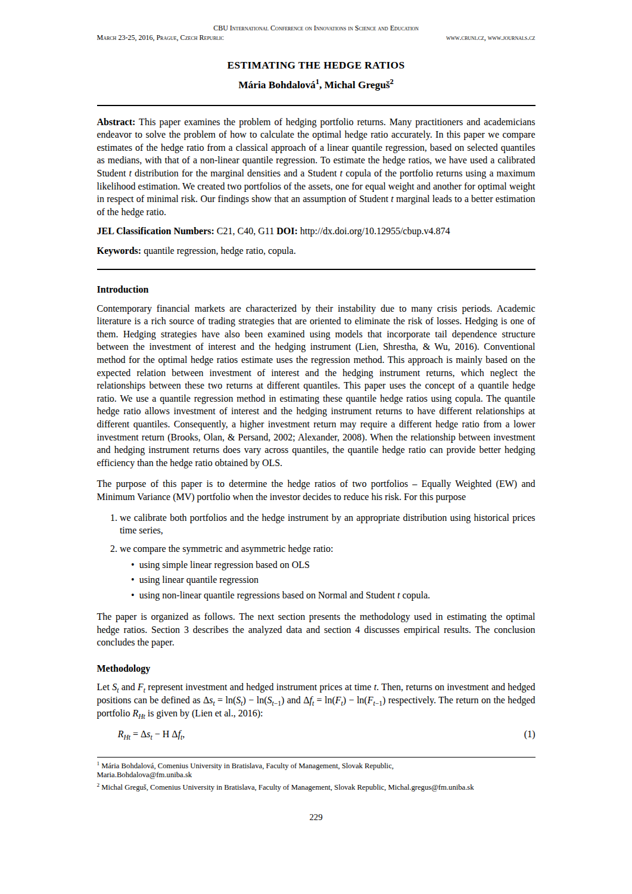CBU International Conference on Innovations in Science and Education
March 23-25, 2016, Prague, Czech Republic www.cbuni.cz, www.journals.cz
Estimating the Hedge Ratios
Mária Bohdalová1, Michal Greguš2
Abstract: This paper examines the problem of hedging portfolio returns. Many practitioners and academicians endeavor to solve the problem of how to calculate the optimal hedge ratio accurately. In this paper we compare estimates of the hedge ratio from a classical approach of a linear quantile regression, based on selected quantiles as medians, with that of a non-linear quantile regression. To estimate the hedge ratios, we have used a calibrated Student t distribution for the marginal densities and a Student t copula of the portfolio returns using a maximum likelihood estimation. We created two portfolios of the assets, one for equal weight and another for optimal weight in respect of minimal risk. Our findings show that an assumption of Student t marginal leads to a better estimation of the hedge ratio.
JEL Classification Numbers: C21, C40, G11 DOI: http://dx.doi.org/10.12955/cbup.v4.874
Keywords: quantile regression, hedge ratio, copula.
Introduction
Contemporary financial markets are characterized by their instability due to many crisis periods. Academic literature is a rich source of trading strategies that are oriented to eliminate the risk of losses. Hedging is one of them. Hedging strategies have also been examined using models that incorporate tail dependence structure between the investment of interest and the hedging instrument (Lien, Shrestha, & Wu, 2016). Conventional method for the optimal hedge ratios estimate uses the regression method. This approach is mainly based on the expected relation between investment of interest and the hedging instrument returns, which neglect the relationships between these two returns at different quantiles. This paper uses the concept of a quantile hedge ratio. We use a quantile regression method in estimating these quantile hedge ratios using copula. The quantile hedge ratio allows investment of interest and the hedging instrument returns to have different relationships at different quantiles. Consequently, a higher investment return may require a different hedge ratio from a lower investment return (Brooks, Olan, & Persand, 2002; Alexander, 2008). When the relationship between investment and hedging instrument returns does vary across quantiles, the quantile hedge ratio can provide better hedging efficiency than the hedge ratio obtained by OLS.
The purpose of this paper is to determine the hedge ratios of two portfolios – Equally Weighted (EW) and Minimum Variance (MV) portfolio when the investor decides to reduce his risk. For this purpose
we calibrate both portfolios and the hedge instrument by an appropriate distribution using historical prices time series,
we compare the symmetric and asymmetric hedge ratio:
using simple linear regression based on OLS
using linear quantile regression
using non-linear quantile regressions based on Normal and Student t copula.
The paper is organized as follows. The next section presents the methodology used in estimating the optimal hedge ratios. Section 3 describes the analyzed data and section 4 discusses empirical results. The conclusion concludes the paper.
Methodology
Let St and Ft represent investment and hedged instrument prices at time t. Then, returns on investment and hedged positions can be defined as Δst = ln(St) − ln(St−1) and Δft = ln(Ft) − ln(Ft−1) respectively. The return on the hedged portfolio RHt is given by (Lien et al., 2016):
RHt = Δst − H Δft, (1)
1 Mária Bohdalová, Comenius University in Bratislava, Faculty of Management, Slovak Republic,
Maria.Bohdalova@fm.uniba.sk
2 Michal Greguš, Comenius University in Bratislava, Faculty of Management, Slovak Republic, Michal.gregus@fm.uniba.sk
229